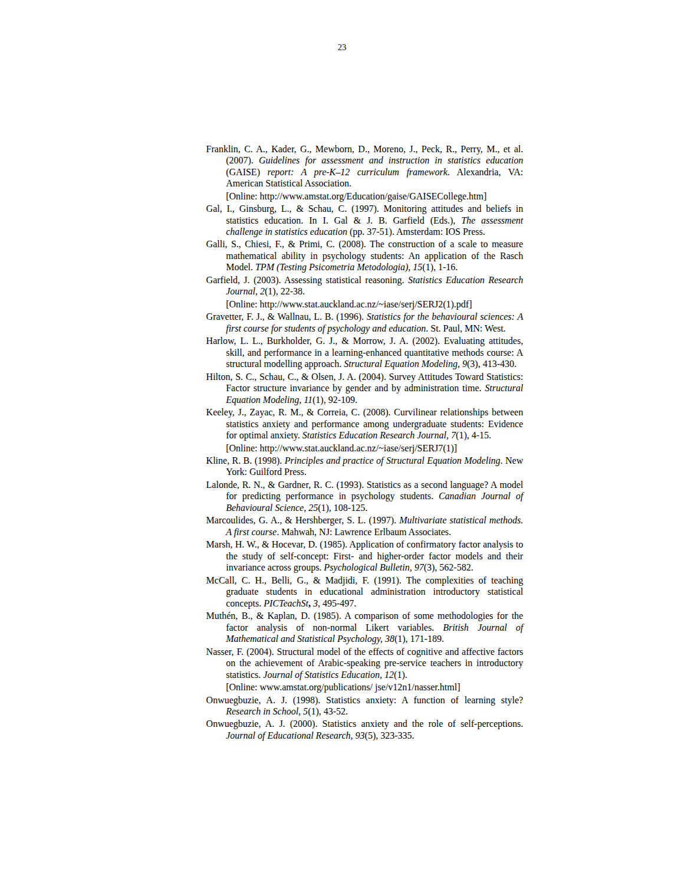23
Franklin, C. A., Kader, G., Mewborn, D., Moreno, J., Peck, R., Perry, M., et al. (2007). Guidelines for assessment and instruction in statistics education (GAISE) report: A pre-K–12 curriculum framework. Alexandria, VA: American Statistical Association.
[Online: http://www.amstat.org/Education/gaise/GAISECollege.htm]
Gal, I., Ginsburg, L., & Schau, C. (1997). Monitoring attitudes and beliefs in statistics education. In I. Gal & J. B. Garfield (Eds.), The assessment challenge in statistics education (pp. 37-51). Amsterdam: IOS Press.
Galli, S., Chiesi, F., & Primi, C. (2008). The construction of a scale to measure mathematical ability in psychology students: An application of the Rasch Model. TPM (Testing Psicometria Metodologia), 15(1), 1-16.
Garfield, J. (2003). Assessing statistical reasoning. Statistics Education Research Journal, 2(1), 22-38.
[Online: http://www.stat.auckland.ac.nz/~iase/serj/SERJ2(1).pdf]
Gravetter, F. J., & Wallnau, L. B. (1996). Statistics for the behavioural sciences: A first course for students of psychology and education. St. Paul, MN: West.
Harlow, L. L., Burkholder, G. J., & Morrow, J. A. (2002). Evaluating attitudes, skill, and performance in a learning-enhanced quantitative methods course: A structural modelling approach. Structural Equation Modeling, 9(3), 413-430.
Hilton, S. C., Schau, C., & Olsen, J. A. (2004). Survey Attitudes Toward Statistics: Factor structure invariance by gender and by administration time. Structural Equation Modeling, 11(1), 92-109.
Keeley, J., Zayac, R. M., & Correia, C. (2008). Curvilinear relationships between statistics anxiety and performance among undergraduate students: Evidence for optimal anxiety. Statistics Education Research Journal, 7(1), 4-15.
[Online: http://www.stat.auckland.ac.nz/~iase/serj/SERJ7(1)]
Kline, R. B. (1998). Principles and practice of Structural Equation Modeling. New York: Guilford Press.
Lalonde, R. N., & Gardner, R. C. (1993). Statistics as a second language? A model for predicting performance in psychology students. Canadian Journal of Behavioural Science, 25(1), 108-125.
Marcoulides, G. A., & Hershberger, S. L. (1997). Multivariate statistical methods. A first course. Mahwah, NJ: Lawrence Erlbaum Associates.
Marsh, H. W., & Hocevar, D. (1985). Application of confirmatory factor analysis to the study of self-concept: First- and higher-order factor models and their invariance across groups. Psychological Bulletin, 97(3), 562-582.
McCall, C. H., Belli, G., & Madjidi, F. (1991). The complexities of teaching graduate students in educational administration introductory statistical concepts. PICTeachSt, 3, 495-497.
Muthén, B., & Kaplan, D. (1985). A comparison of some methodologies for the factor analysis of non-normal Likert variables. British Journal of Mathematical and Statistical Psychology, 38(1), 171-189.
Nasser, F. (2004). Structural model of the effects of cognitive and affective factors on the achievement of Arabic-speaking pre-service teachers in introductory statistics. Journal of Statistics Education, 12(1).
[Online: www.amstat.org/publications/ jse/v12n1/nasser.html]
Onwuegbuzie, A. J. (1998). Statistics anxiety: A function of learning style? Research in School, 5(1), 43-52.
Onwuegbuzie, A. J. (2000). Statistics anxiety and the role of self-perceptions. Journal of Educational Research, 93(5), 323-335.